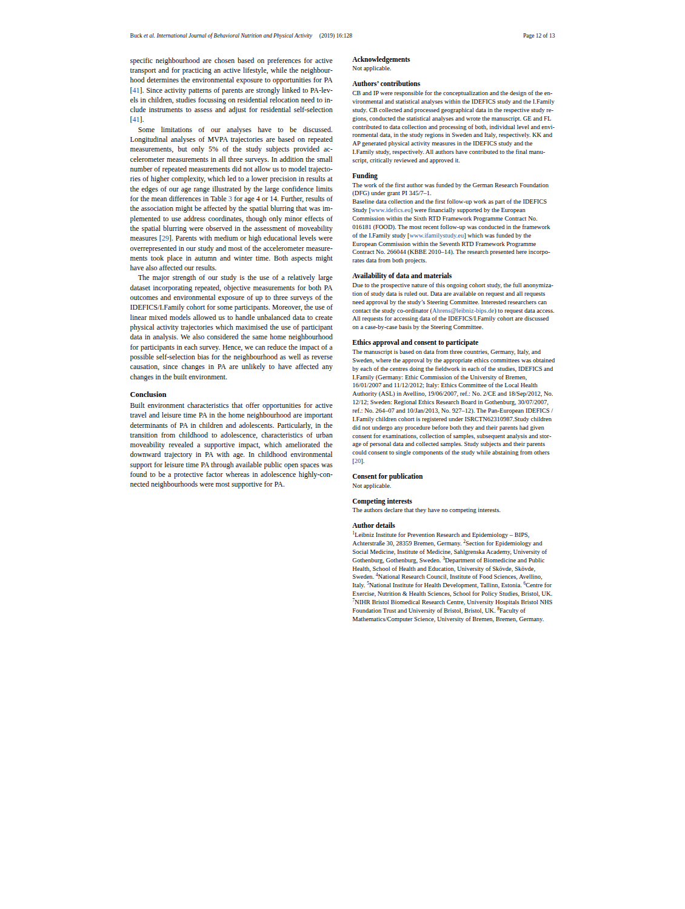Buck et al. International Journal of Behavioral Nutrition and Physical Activity (2019) 16:128
Page 12 of 13
specific neighbourhood are chosen based on preferences for active transport and for practicing an active lifestyle, while the neighbourhood determines the environmental exposure to opportunities for PA [41]. Since activity patterns of parents are strongly linked to PA-levels in children, studies focussing on residential relocation need to include instruments to assess and adjust for residential self-selection [41].
Some limitations of our analyses have to be discussed. Longitudinal analyses of MVPA trajectories are based on repeated measurements, but only 5% of the study subjects provided accelerometer measurements in all three surveys. In addition the small number of repeated measurements did not allow us to model trajectories of higher complexity, which led to a lower precision in results at the edges of our age range illustrated by the large confidence limits for the mean differences in Table 3 for age 4 or 14. Further, results of the association might be affected by the spatial blurring that was implemented to use address coordinates, though only minor effects of the spatial blurring were observed in the assessment of moveability measures [29]. Parents with medium or high educational levels were overrepresented in our study and most of the accelerometer measurements took place in autumn and winter time. Both aspects might have also affected our results.
The major strength of our study is the use of a relatively large dataset incorporating repeated, objective measurements for both PA outcomes and environmental exposure of up to three surveys of the IDEFICS/I.Family cohort for some participants. Moreover, the use of linear mixed models allowed us to handle unbalanced data to create physical activity trajectories which maximised the use of participant data in analysis. We also considered the same home neighbourhood for participants in each survey. Hence, we can reduce the impact of a possible self-selection bias for the neighbourhood as well as reverse causation, since changes in PA are unlikely to have affected any changes in the built environment.
Conclusion
Built environment characteristics that offer opportunities for active travel and leisure time PA in the home neighbourhood are important determinants of PA in children and adolescents. Particularly, in the transition from childhood to adolescence, characteristics of urban moveability revealed a supportive impact, which ameliorated the downward trajectory in PA with age. In childhood environmental support for leisure time PA through available public open spaces was found to be a protective factor whereas in adolescence highly-connected neighbourhoods were most supportive for PA.
Acknowledgements
Not applicable.
Authors’ contributions
CB and IP were responsible for the conceptualization and the design of the environmental and statistical analyses within the IDEFICS study and the I.Family study. CB collected and processed geographical data in the respective study regions, conducted the statistical analyses and wrote the manuscript. GE and FL contributed to data collection and processing of both, individual level and environmental data, in the study regions in Sweden and Italy, respectively. KK and AP generated physical activity measures in the IDEFICS study and the I.Family study, respectively. All authors have contributed to the final manuscript, critically reviewed and approved it.
Funding
The work of the first author was funded by the German Research Foundation (DFG) under grant PI 345/7–1.
Baseline data collection and the first follow-up work as part of the IDEFICS Study [www.idefics.eu] were financially supported by the European Commission within the Sixth RTD Framework Programme Contract No. 016181 (FOOD). The most recent follow-up was conducted in the framework of the I.Family study [www.ifamilystudy.eu] which was funded by the European Commission within the Seventh RTD Framework Programme Contract No. 266044 (KBBE 2010–14). The research presented here incorporates data from both projects.
Availability of data and materials
Due to the prospective nature of this ongoing cohort study, the full anonymization of study data is ruled out. Data are available on request and all requests need approval by the study’s Steering Committee. Interested researchers can contact the study co-ordinator (Ahrens@leibniz-bips.de) to request data access. All requests for accessing data of the IDEFICS/I.Family cohort are discussed on a case-by-case basis by the Steering Committee.
Ethics approval and consent to participate
The manuscript is based on data from three countries, Germany, Italy, and Sweden, where the approval by the appropriate ethics committees was obtained by each of the centres doing the fieldwork in each of the studies, IDEFICS and I.Family (Germany: Ethic Commission of the University of Bremen, 16/01/2007 and 11/12/2012; Italy: Ethics Committee of the Local Health Authority (ASL) in Avellino, 19/06/2007, ref.: No. 2/CE and 18/Sep/2012, No. 12/12; Sweden: Regional Ethics Research Board in Gothenburg, 30/07/2007, ref.: No. 264–07 and 10/Jan/2013, No. 927–12). The Pan-European IDEFICS / I.Family children cohort is registered under ISRCTN62310987.Study children did not undergo any procedure before both they and their parents had given consent for examinations, collection of samples, subsequent analysis and storage of personal data and collected samples. Study subjects and their parents could consent to single components of the study while abstaining from others [20].
Consent for publication
Not applicable.
Competing interests
The authors declare that they have no competing interests.
Author details
1Leibniz Institute for Prevention Research and Epidemiology – BIPS, Achterstraße 30, 28359 Bremen, Germany. 2Section for Epidemiology and Social Medicine, Institute of Medicine, Sahlgrenska Academy, University of Gothenburg, Gothenburg, Sweden. 3Department of Biomedicine and Public Health, School of Health and Education, University of Skövde, Skövde, Sweden. 4National Research Council, Institute of Food Sciences, Avellino, Italy. 5National Institute for Health Development, Tallinn, Estonia. 6Centre for Exercise, Nutrition & Health Sciences, School for Policy Studies, Bristol, UK. 7NIHR Bristol Biomedical Research Centre, University Hospitals Bristol NHS Foundation Trust and University of Bristol, Bristol, UK. 8Faculty of Mathematics/Computer Science, University of Bremen, Bremen, Germany.